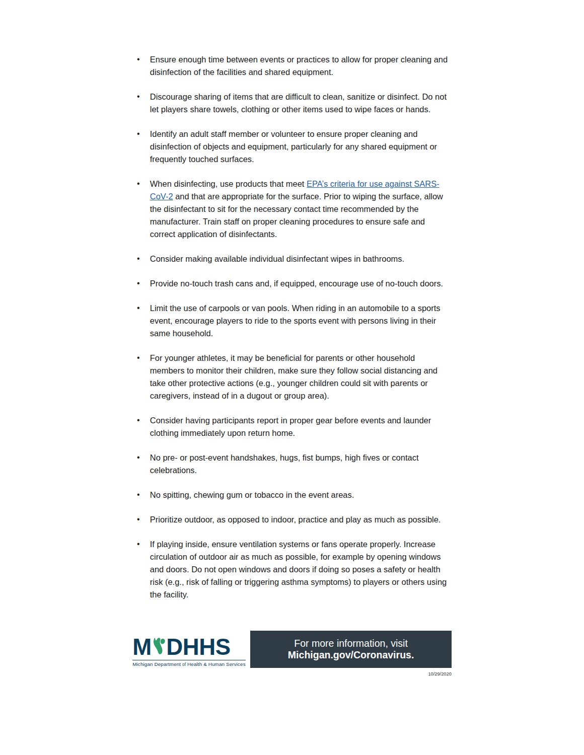Ensure enough time between events or practices to allow for proper cleaning and disinfection of the facilities and shared equipment.
Discourage sharing of items that are difficult to clean, sanitize or disinfect. Do not let players share towels, clothing or other items used to wipe faces or hands.
Identify an adult staff member or volunteer to ensure proper cleaning and disinfection of objects and equipment, particularly for any shared equipment or frequently touched surfaces.
When disinfecting, use products that meet EPA’s criteria for use against SARS-CoV-2 and that are appropriate for the surface. Prior to wiping the surface, allow the disinfectant to sit for the necessary contact time recommended by the manufacturer. Train staff on proper cleaning procedures to ensure safe and correct application of disinfectants.
Consider making available individual disinfectant wipes in bathrooms.
Provide no-touch trash cans and, if equipped, encourage use of no-touch doors.
Limit the use of carpools or van pools. When riding in an automobile to a sports event, encourage players to ride to the sports event with persons living in their same household.
For younger athletes, it may be beneficial for parents or other household members to monitor their children, make sure they follow social distancing and take other protective actions (e.g., younger children could sit with parents or caregivers, instead of in a dugout or group area).
Consider having participants report in proper gear before events and launder clothing immediately upon return home.
No pre- or post-event handshakes, hugs, fist bumps, high fives or contact celebrations.
No spitting, chewing gum or tobacco in the event areas.
Prioritize outdoor, as opposed to indoor, practice and play as much as possible.
If playing inside, ensure ventilation systems or fans operate properly. Increase circulation of outdoor air as much as possible, for example by opening windows and doors. Do not open windows and doors if doing so poses a safety or health risk (e.g., risk of falling or triggering asthma symptoms) to players or others using the facility.
M DHHS
Michigan Department of Health & Human Services
For more information, visit Michigan.gov/Coronavirus.
10/29/2020